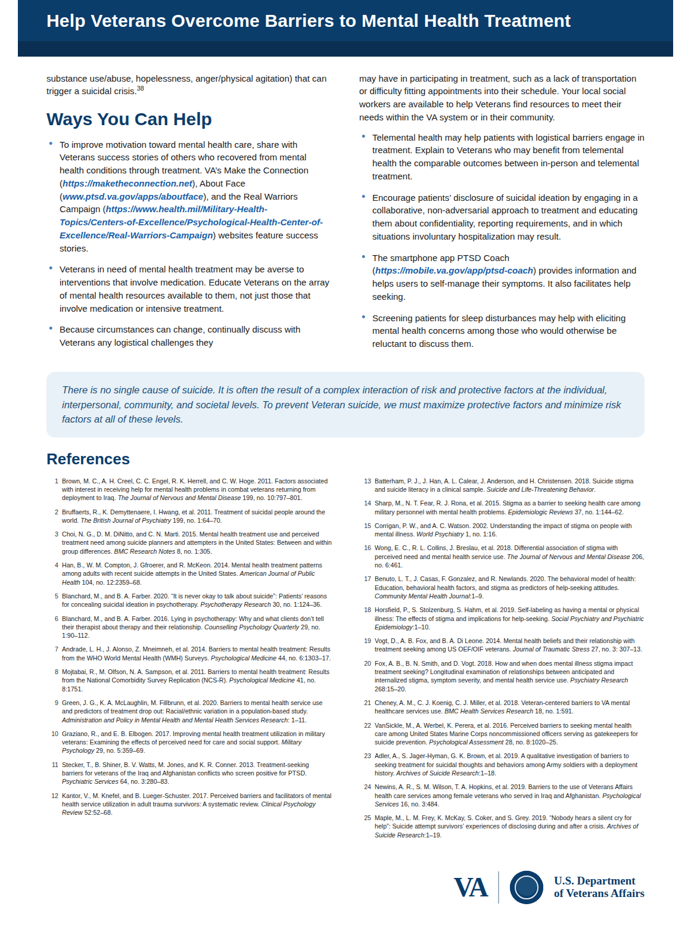Help Veterans Overcome Barriers to Mental Health Treatment
substance use/abuse, hopelessness, anger/physical agitation) that can trigger a suicidal crisis.38
Ways You Can Help
To improve motivation toward mental health care, share with Veterans success stories of others who recovered from mental health conditions through treatment. VA’s Make the Connection (https://maketheconnection.net), About Face (www.ptsd.va.gov/apps/aboutface), and the Real Warriors Campaign (https://www.health.mil/Military-Health-Topics/Centers-of-Excellence/Psychological-Health-Center-of-Excellence/Real-Warriors-Campaign) websites feature success stories.
Veterans in need of mental health treatment may be averse to interventions that involve medication. Educate Veterans on the array of mental health resources available to them, not just those that involve medication or intensive treatment.
Because circumstances can change, continually discuss with Veterans any logistical challenges they
may have in participating in treatment, such as a lack of transportation or difficulty fitting appointments into their schedule. Your local social workers are available to help Veterans find resources to meet their needs within the VA system or in their community.
Telemental health may help patients with logistical barriers engage in treatment. Explain to Veterans who may benefit from telemental health the comparable outcomes between in-person and telemental treatment.
Encourage patients’ disclosure of suicidal ideation by engaging in a collaborative, non-adversarial approach to treatment and educating them about confidentiality, reporting requirements, and in which situations involuntary hospitalization may result.
The smartphone app PTSD Coach (https://mobile.va.gov/app/ptsd-coach) provides information and helps users to self-manage their symptoms. It also facilitates help seeking.
Screening patients for sleep disturbances may help with eliciting mental health concerns among those who would otherwise be reluctant to discuss them.
There is no single cause of suicide. It is often the result of a complex interaction of risk and protective factors at the individual, interpersonal, community, and societal levels. To prevent Veteran suicide, we must maximize protective factors and minimize risk factors at all of these levels.
References
Brown, M. C., A. H. Creel, C. C. Engel, R. K. Herrell, and C. W. Hoge. 2011. Factors associated with interest in receiving help for mental health problems in combat veterans returning from deployment to Iraq. The Journal of Nervous and Mental Disease 199, no. 10:797–801.
Bruffaerts, R., K. Demyttenaere, I. Hwang, et al. 2011. Treatment of suicidal people around the world. The British Journal of Psychiatry 199, no. 1:64–70.
Choi, N. G., D. M. DiNitto, and C. N. Marti. 2015. Mental health treatment use and perceived treatment need among suicide planners and attempters in the United States: Between and within group differences. BMC Research Notes 8, no. 1:305.
Han, B., W. M. Compton, J. Gfroerer, and R. McKeon. 2014. Mental health treatment patterns among adults with recent suicide attempts in the United States. American Journal of Public Health 104, no. 12:2359–68.
Blanchard, M., and B. A. Farber. 2020. “It is never okay to talk about suicide”: Patients’ reasons for concealing suicidal ideation in psychotherapy. Psychotherapy Research 30, no. 1:124–36.
Blanchard, M., and B. A. Farber. 2016. Lying in psychotherapy: Why and what clients don’t tell their therapist about therapy and their relationship. Counselling Psychology Quarterly 29, no. 1:90–112.
Andrade, L. H., J. Alonso, Z. Mneimneh, et al. 2014. Barriers to mental health treatment: Results from the WHO World Mental Health (WMH) Surveys. Psychological Medicine 44, no. 6:1303–17.
Mojtabai, R., M. Olfson, N. A. Sampson, et al. 2011. Barriers to mental health treatment: Results from the National Comorbidity Survey Replication (NCS-R). Psychological Medicine 41, no. 8:1751.
Green, J. G., K. A. McLaughlin, M. Fillbrunn, et al. 2020. Barriers to mental health service use and predictors of treatment drop out: Racial/ethnic variation in a population-based study. Administration and Policy in Mental Health and Mental Health Services Research: 1–11.
Graziano, R., and E. B. Elbogen. 2017. Improving mental health treatment utilization in military veterans: Examining the effects of perceived need for care and social support. Military Psychology 29, no. 5:359–69.
Stecker, T., B. Shiner, B. V. Watts, M. Jones, and K. R. Conner. 2013. Treatment-seeking barriers for veterans of the Iraq and Afghanistan conflicts who screen positive for PTSD. Psychiatric Services 64, no. 3:280–83.
Kantor, V., M. Knefel, and B. Lueger-Schuster. 2017. Perceived barriers and facilitators of mental health service utilization in adult trauma survivors: A systematic review. Clinical Psychology Review 52:52–68.
Batterham, P. J., J. Han, A. L. Calear, J. Anderson, and H. Christensen. 2018. Suicide stigma and suicide literacy in a clinical sample. Suicide and Life-Threatening Behavior.
Sharp, M., N. T. Fear, R. J. Rona, et al. 2015. Stigma as a barrier to seeking health care among military personnel with mental health problems. Epidemiologic Reviews 37, no. 1:144–62.
Corrigan, P. W., and A. C. Watson. 2002. Understanding the impact of stigma on people with mental illness. World Psychiatry 1, no. 1:16.
Wong, E. C., R. L. Collins, J. Breslau, et al. 2018. Differential association of stigma with perceived need and mental health service use. The Journal of Nervous and Mental Disease 206, no. 6:461.
Benuto, L. T., J. Casas, F. Gonzalez, and R. Newlands. 2020. The behavioral model of health: Education, behavioral health factors, and stigma as predictors of help-seeking attitudes. Community Mental Health Journal:1–9.
Horsfield, P., S. Stolzenburg, S. Hahm, et al. 2019. Self-labeling as having a mental or physical illness: The effects of stigma and implications for help-seeking. Social Psychiatry and Psychiatric Epidemiology:1–10.
Vogt, D., A. B. Fox, and B. A. Di Leone. 2014. Mental health beliefs and their relationship with treatment seeking among US OEF/OIF veterans. Journal of Traumatic Stress 27, no. 3: 307–13.
Fox, A. B., B. N. Smith, and D. Vogt. 2018. How and when does mental illness stigma impact treatment seeking? Longitudinal examination of relationships between anticipated and internalized stigma, symptom severity, and mental health service use. Psychiatry Research 268:15–20.
Cheney, A. M., C. J. Koenig, C. J. Miller, et al. 2018. Veteran-centered barriers to VA mental healthcare services use. BMC Health Services Research 18, no. 1:591.
VanSickle, M., A. Werbel, K. Perera, et al. 2016. Perceived barriers to seeking mental health care among United States Marine Corps noncommissioned officers serving as gatekeepers for suicide prevention. Psychological Assessment 28, no. 8:1020–25.
Adler, A., S. Jager-Hyman, G. K. Brown, et al. 2019. A qualitative investigation of barriers to seeking treatment for suicidal thoughts and behaviors among Army soldiers with a deployment history. Archives of Suicide Research:1–18.
Newins, A. R., S. M. Wilson, T. A. Hopkins, et al. 2019. Barriers to the use of Veterans Affairs health care services among female veterans who served in Iraq and Afghanistan. Psychological Services 16, no. 3:484.
Maple, M., L. M. Frey, K. McKay, S. Coker, and S. Grey. 2019. “Nobody hears a silent cry for help”: Suicide attempt survivors’ experiences of disclosing during and after a crisis. Archives of Suicide Research:1–19.
VA
U.S. Department
of Veterans Affairs